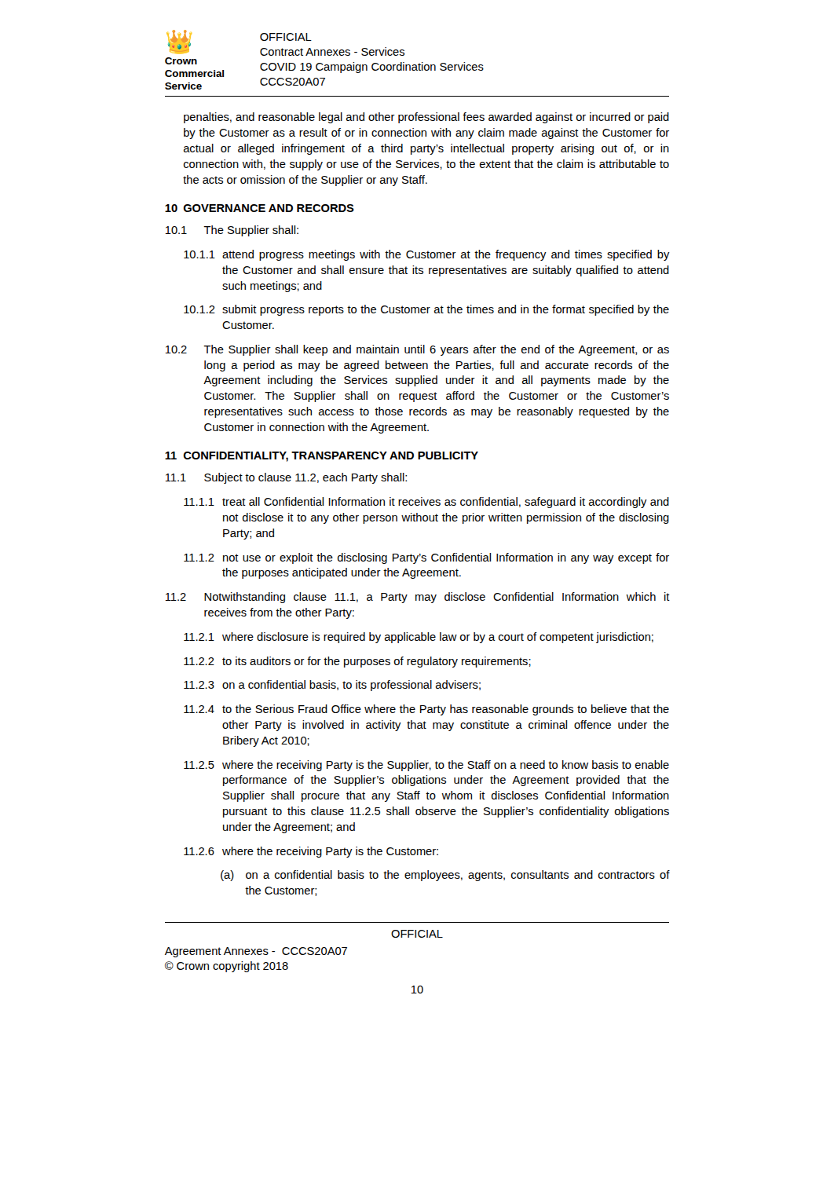👑 Crown
Commercial
Service
OFFICIAL
Contract Annexes - Services
COVID 19 Campaign Coordination Services
CCCS20A07
penalties, and reasonable legal and other professional fees awarded against or incurred or paid by the Customer as a result of or in connection with any claim made against the Customer for actual or alleged infringement of a third party’s intellectual property arising out of, or in connection with, the supply or use of the Services, to the extent that the claim is attributable to the acts or omission of the Supplier or any Staff.
10 GOVERNANCE AND RECORDS
10.1 The Supplier shall:
10.1.1attend progress meetings with the Customer at the frequency and times specified by the Customer and shall ensure that its representatives are suitably qualified to attend such meetings; and
10.1.2submit progress reports to the Customer at the times and in the format specified by the Customer.
10.2 The Supplier shall keep and maintain until 6 years after the end of the Agreement, or as long a period as may be agreed between the Parties, full and accurate records of the Agreement including the Services supplied under it and all payments made by the Customer. The Supplier shall on request afford the Customer or the Customer’s representatives such access to those records as may be reasonably requested by the Customer in connection with the Agreement.
11 CONFIDENTIALITY, TRANSPARENCY AND PUBLICITY
11.1 Subject to clause 11.2, each Party shall:
11.1.1treat all Confidential Information it receives as confidential, safeguard it accordingly and not disclose it to any other person without the prior written permission of the disclosing Party; and
11.1.2not use or exploit the disclosing Party’s Confidential Information in any way except for the purposes anticipated under the Agreement.
11.2 Notwithstanding clause 11.1, a Party may disclose Confidential Information which it receives from the other Party:
11.2.1where disclosure is required by applicable law or by a court of competent jurisdiction;
11.2.2to its auditors or for the purposes of regulatory requirements;
11.2.3on a confidential basis, to its professional advisers;
11.2.4to the Serious Fraud Office where the Party has reasonable grounds to believe that the other Party is involved in activity that may constitute a criminal offence under the Bribery Act 2010;
11.2.5where the receiving Party is the Supplier, to the Staff on a need to know basis to enable performance of the Supplier’s obligations under the Agreement provided that the Supplier shall procure that any Staff to whom it discloses Confidential Information pursuant to this clause 11.2.5 shall observe the Supplier’s confidentiality obligations under the Agreement; and
11.2.6where the receiving Party is the Customer:
(a) on a confidential basis to the employees, agents, consultants and contractors of the Customer;
OFFICIAL
Agreement Annexes - CCCS20A07
© Crown copyright 2018
10